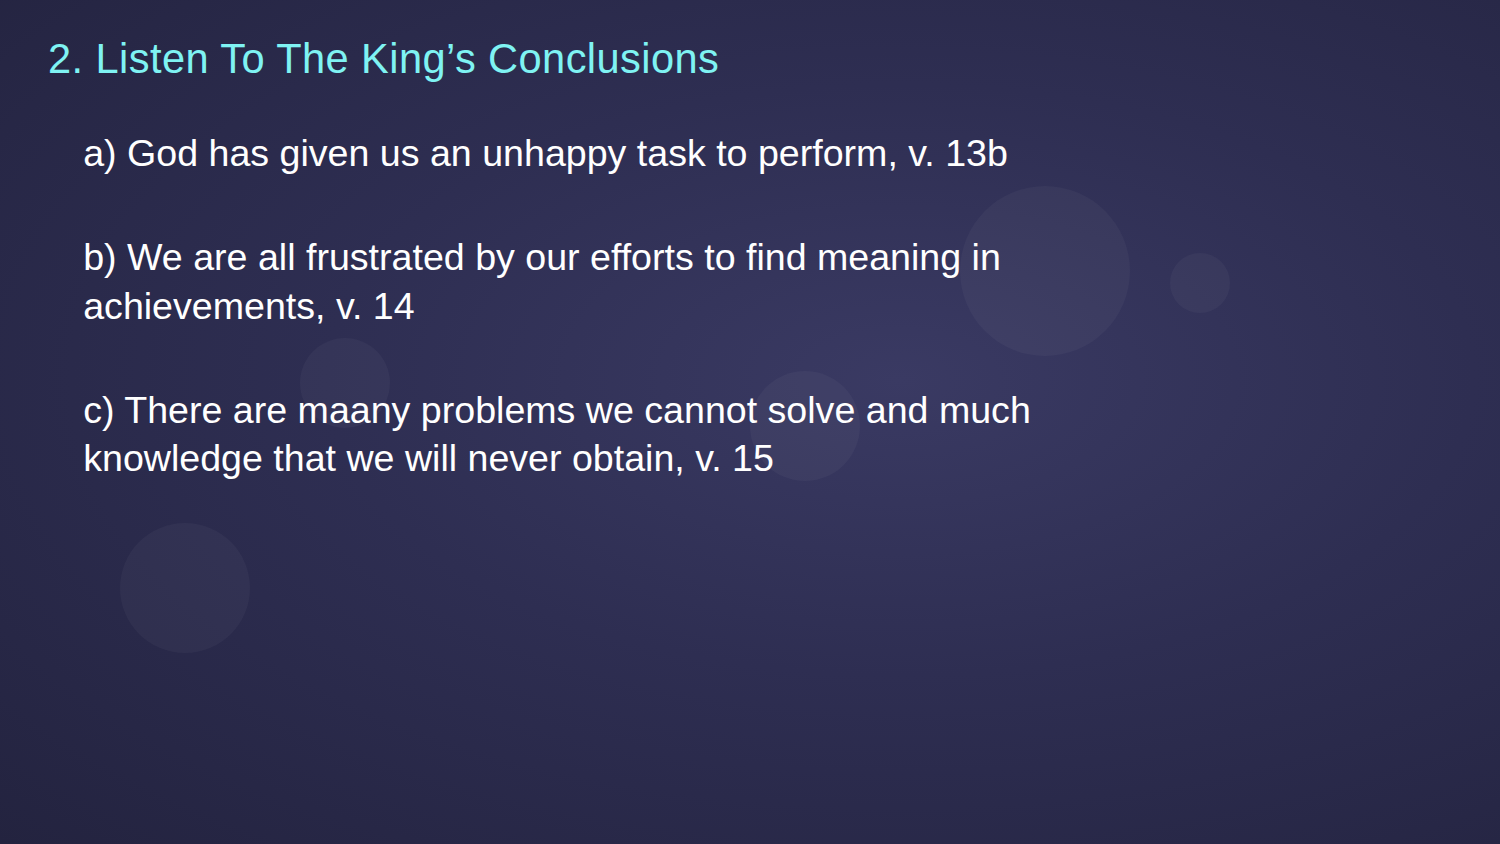2. Listen To The King’s Conclusions
a) God has given us an unhappy task to perform, v. 13b
b) We are all frustrated by our efforts to find meaning in achievements, v. 14
c) There are maany problems we cannot solve and much knowledge that we will never obtain, v. 15